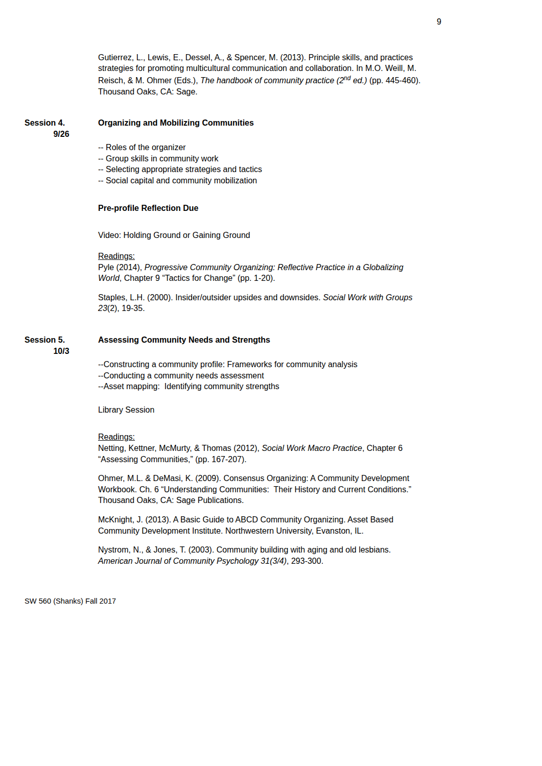9
Gutierrez, L., Lewis, E., Dessel, A., & Spencer, M. (2013). Principle skills, and practices strategies for promoting multicultural communication and collaboration. In M.O. Weill, M. Reisch, & M. Ohmer (Eds.), The handbook of community practice (2nd ed.) (pp. 445-460). Thousand Oaks, CA: Sage.
Session 4.9/26
Organizing and Mobilizing Communities
-- Roles of the organizer
-- Group skills in community work
-- Selecting appropriate strategies and tactics
-- Social capital and community mobilization
Pre-profile Reflection Due
Video: Holding Ground or Gaining Ground
Readings:
Pyle (2014), Progressive Community Organizing: Reflective Practice in a Globalizing World, Chapter 9 “Tactics for Change” (pp. 1-20).
Staples, L.H. (2000). Insider/outsider upsides and downsides. Social Work with Groups 23(2), 19-35.
Session 5.10/3
Assessing Community Needs and Strengths
--Constructing a community profile: Frameworks for community analysis
--Conducting a community needs assessment
--Asset mapping: Identifying community strengths
Library Session
Readings:
Netting, Kettner, McMurty, & Thomas (2012), Social Work Macro Practice, Chapter 6 “Assessing Communities,” (pp. 167-207).
Ohmer, M.L. & DeMasi, K. (2009). Consensus Organizing: A Community Development Workbook. Ch. 6 “Understanding Communities: Their History and Current Conditions.” Thousand Oaks, CA: Sage Publications.
McKnight, J. (2013). A Basic Guide to ABCD Community Organizing. Asset Based Community Development Institute. Northwestern University, Evanston, IL.
Nystrom, N., & Jones, T. (2003). Community building with aging and old lesbians. American Journal of Community Psychology 31(3/4), 293-300.
SW 560 (Shanks) Fall 2017